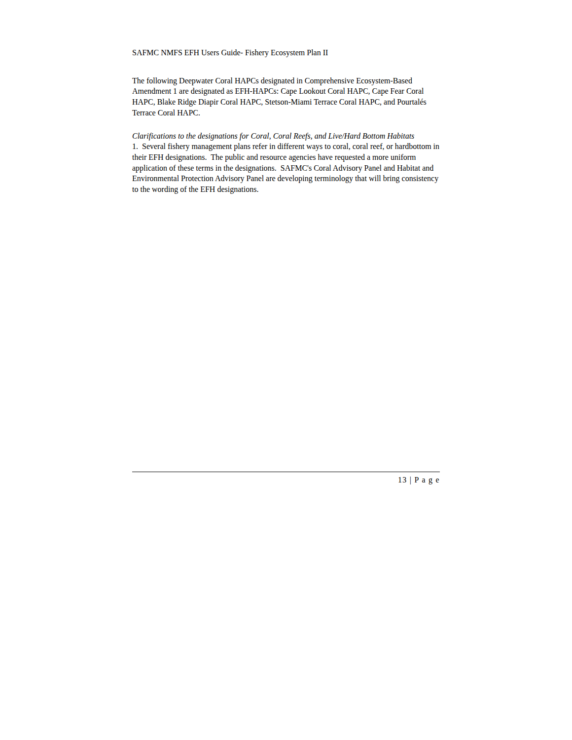SAFMC NMFS EFH Users Guide- Fishery Ecosystem Plan II
The following Deepwater Coral HAPCs designated in Comprehensive Ecosystem-Based Amendment 1 are designated as EFH-HAPCs: Cape Lookout Coral HAPC, Cape Fear Coral HAPC, Blake Ridge Diapir Coral HAPC, Stetson-Miami Terrace Coral HAPC, and Pourtalés Terrace Coral HAPC.
Clarifications to the designations for Coral, Coral Reefs, and Live/Hard Bottom Habitats
1. Several fishery management plans refer in different ways to coral, coral reef, or hardbottom in their EFH designations. The public and resource agencies have requested a more uniform application of these terms in the designations. SAFMC's Coral Advisory Panel and Habitat and Environmental Protection Advisory Panel are developing terminology that will bring consistency to the wording of the EFH designations.
13 | P a g e